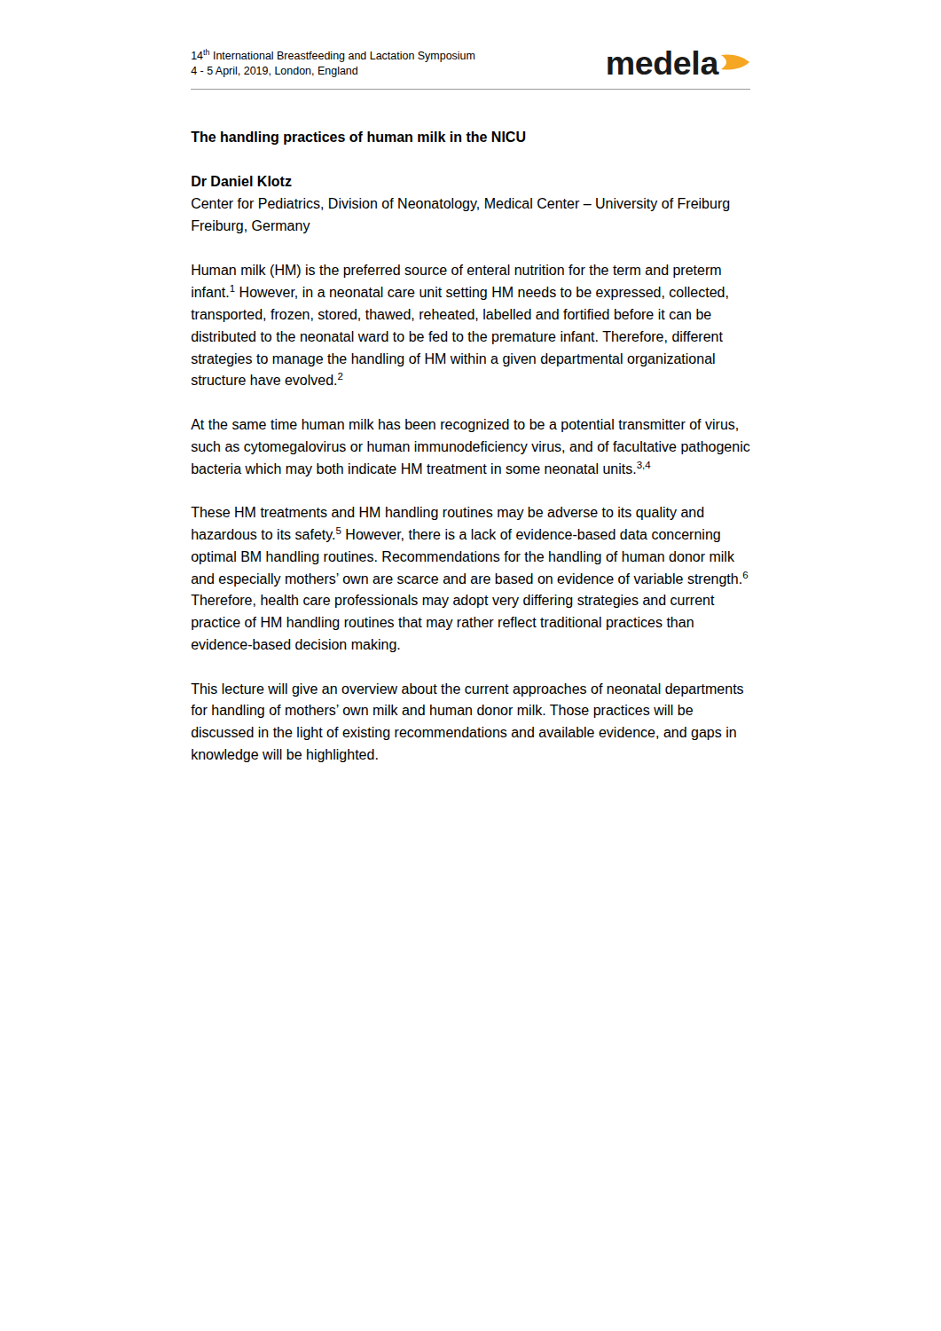14th International Breastfeeding and Lactation Symposium
4 - 5 April, 2019, London, England
medela
The handling practices of human milk in the NICU
Dr Daniel Klotz
Center for Pediatrics, Division of Neonatology, Medical Center – University of Freiburg
Freiburg, Germany
Human milk (HM) is the preferred source of enteral nutrition for the term and preterm infant.1 However, in a neonatal care unit setting HM needs to be expressed, collected, transported, frozen, stored, thawed, reheated, labelled and fortified before it can be distributed to the neonatal ward to be fed to the premature infant. Therefore, different strategies to manage the handling of HM within a given departmental organizational structure have evolved.2
At the same time human milk has been recognized to be a potential transmitter of virus, such as cytomegalovirus or human immunodeficiency virus, and of facultative pathogenic bacteria which may both indicate HM treatment in some neonatal units.3,4
These HM treatments and HM handling routines may be adverse to its quality and hazardous to its safety.5 However, there is a lack of evidence-based data concerning optimal BM handling routines. Recommendations for the handling of human donor milk and especially mothers’ own are scarce and are based on evidence of variable strength.6 Therefore, health care professionals may adopt very differing strategies and current practice of HM handling routines that may rather reflect traditional practices than evidence-based decision making.
This lecture will give an overview about the current approaches of neonatal departments for handling of mothers’ own milk and human donor milk. Those practices will be discussed in the light of existing recommendations and available evidence, and gaps in knowledge will be highlighted.